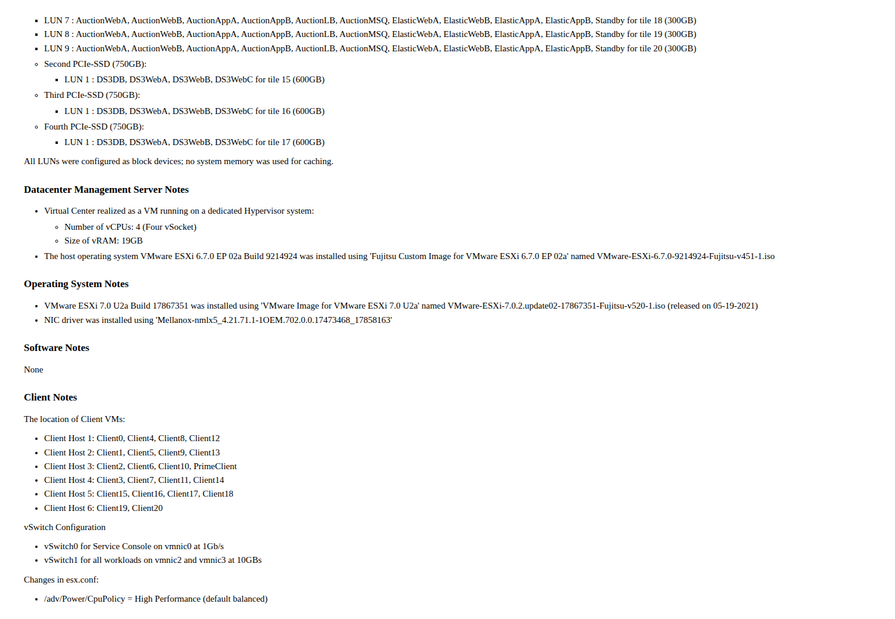LUN 7 : AuctionWebA, AuctionWebB, AuctionAppA, AuctionAppB, AuctionLB, AuctionMSQ, ElasticWebA, ElasticWebB, ElasticAppA, ElasticAppB, Standby for tile 18 (300GB)
LUN 8 : AuctionWebA, AuctionWebB, AuctionAppA, AuctionAppB, AuctionLB, AuctionMSQ, ElasticWebA, ElasticWebB, ElasticAppA, ElasticAppB, Standby for tile 19 (300GB)
LUN 9 : AuctionWebA, AuctionWebB, AuctionAppA, AuctionAppB, AuctionLB, AuctionMSQ, ElasticWebA, ElasticWebB, ElasticAppA, ElasticAppB, Standby for tile 20 (300GB)
Second PCIe-SSD (750GB):
LUN 1 : DS3DB, DS3WebA, DS3WebB, DS3WebC for tile 15 (600GB)
Third PCIe-SSD (750GB):
LUN 1 : DS3DB, DS3WebA, DS3WebB, DS3WebC for tile 16 (600GB)
Fourth PCIe-SSD (750GB):
LUN 1 : DS3DB, DS3WebA, DS3WebB, DS3WebC for tile 17 (600GB)
All LUNs were configured as block devices; no system memory was used for caching.
Datacenter Management Server Notes
Virtual Center realized as a VM running on a dedicated Hypervisor system:
Number of vCPUs: 4 (Four vSocket)
Size of vRAM: 19GB
The host operating system VMware ESXi 6.7.0 EP 02a Build 9214924 was installed using 'Fujitsu Custom Image for VMware ESXi 6.7.0 EP 02a' named VMware-ESXi-6.7.0-9214924-Fujitsu-v451-1.iso
Operating System Notes
VMware ESXi 7.0 U2a Build 17867351 was installed using 'VMware Image for VMware ESXi 7.0 U2a' named VMware-ESXi-7.0.2.update02-17867351-Fujitsu-v520-1.iso (released on 05-19-2021)
NIC driver was installed using 'Mellanox-nmlx5_4.21.71.1-1OEM.702.0.0.17473468_17858163'
Software Notes
None
Client Notes
The location of Client VMs:
Client Host 1: Client0, Client4, Client8, Client12
Client Host 2: Client1, Client5, Client9, Client13
Client Host 3: Client2, Client6, Client10, PrimeClient
Client Host 4: Client3, Client7, Client11, Client14
Client Host 5: Client15, Client16, Client17, Client18
Client Host 6: Client19, Client20
vSwitch Configuration
vSwitch0 for Service Console on vmnic0 at 1Gb/s
vSwitch1 for all workloads on vmnic2 and vmnic3 at 10GBs
Changes in esx.conf:
/adv/Power/CpuPolicy = High Performance (default balanced)